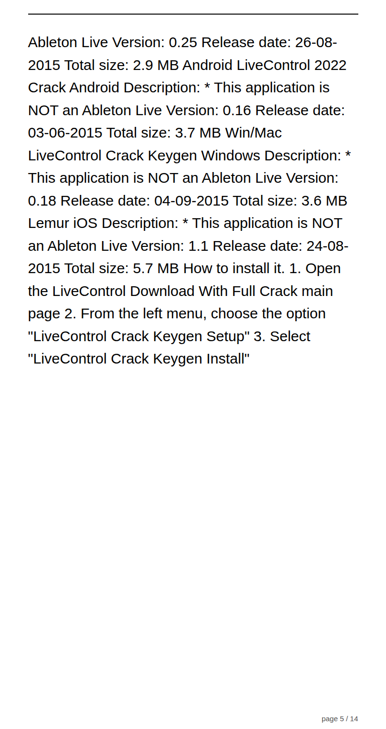Ableton Live Version: 0.25 Release date: 26-08-2015 Total size: 2.9 MB Android LiveControl 2022 Crack Android Description: * This application is NOT an Ableton Live Version: 0.16 Release date: 03-06-2015 Total size: 3.7 MB Win/Mac LiveControl Crack Keygen Windows Description: * This application is NOT an Ableton Live Version: 0.18 Release date: 04-09-2015 Total size: 3.6 MB Lemur iOS Description: * This application is NOT an Ableton Live Version: 1.1 Release date: 24-08-2015 Total size: 5.7 MB How to install it. 1. Open the LiveControl Download With Full Crack main page 2. From the left menu, choose the option "LiveControl Crack Keygen Setup" 3. Select "LiveControl Crack Keygen Install"
page 5 / 14